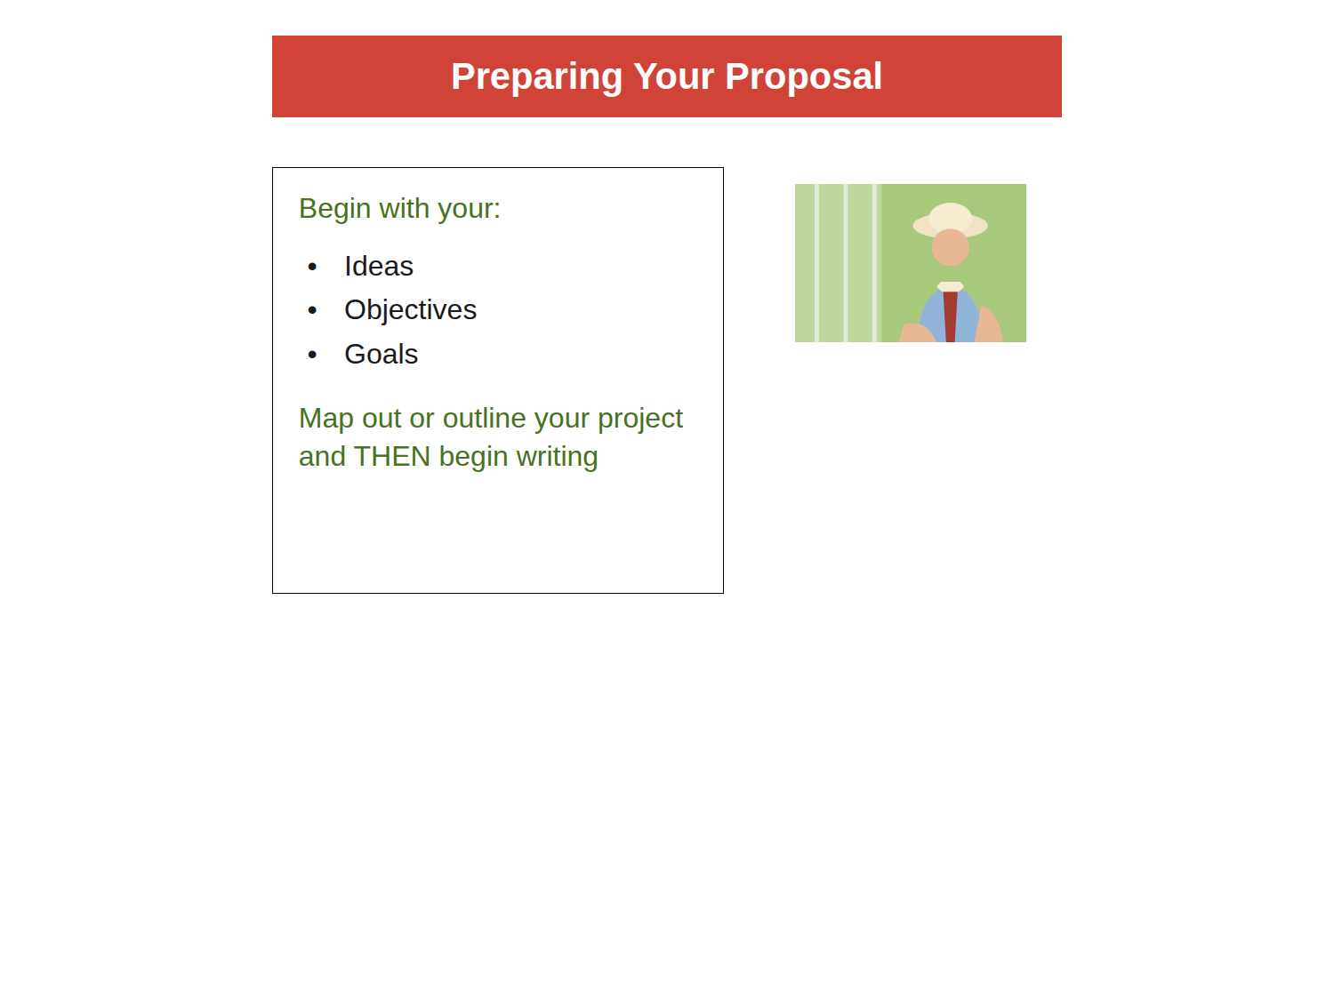Preparing Your Proposal
Begin with your:
Ideas
Objectives
Goals
Map out or outline your project and THEN begin writing